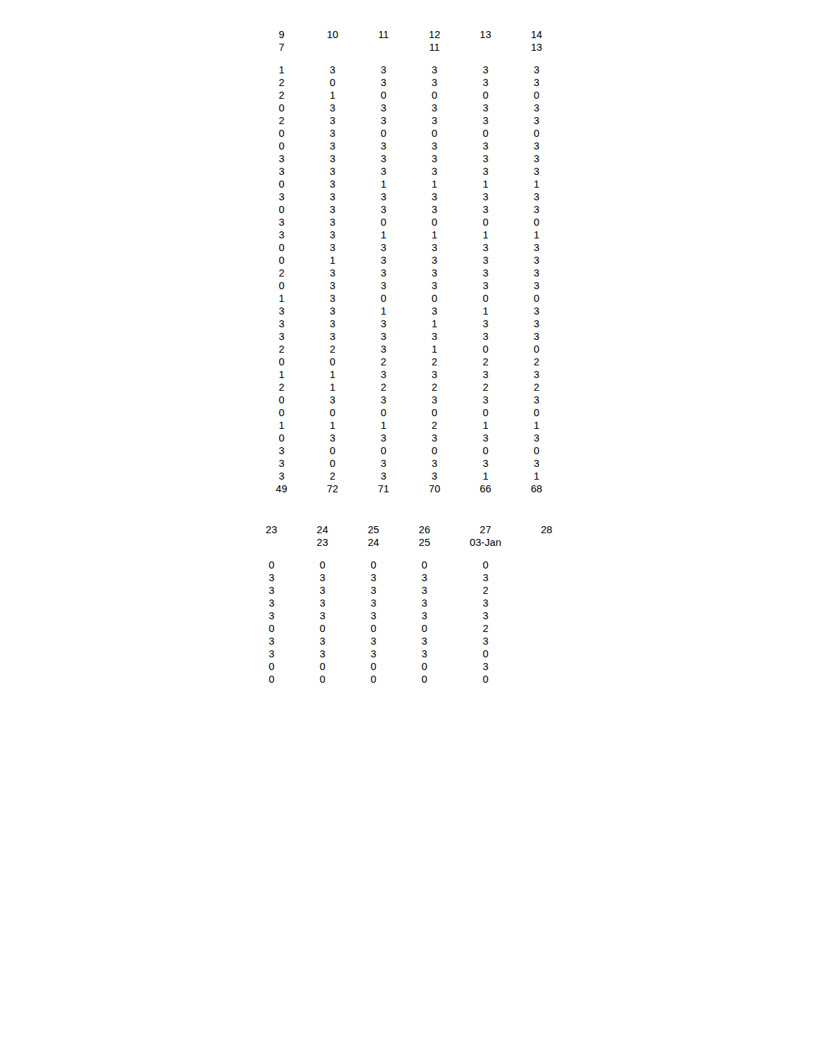| 9 | 10 | 11 | 12 | 13 | 14 |
| 7 | | | 11 | | 13 |
| 1 | 3 | 3 | 3 | 3 | 3 |
| 2 | 0 | 3 | 3 | 3 | 3 |
| 2 | 1 | 0 | 0 | 0 | 0 |
| 0 | 3 | 3 | 3 | 3 | 3 |
| 2 | 3 | 3 | 3 | 3 | 3 |
| 0 | 3 | 0 | 0 | 0 | 0 |
| 0 | 3 | 3 | 3 | 3 | 3 |
| 3 | 3 | 3 | 3 | 3 | 3 |
| 3 | 3 | 3 | 3 | 3 | 3 |
| 0 | 3 | 1 | 1 | 1 | 1 |
| 3 | 3 | 3 | 3 | 3 | 3 |
| 0 | 3 | 3 | 3 | 3 | 3 |
| 3 | 3 | 0 | 0 | 0 | 0 |
| 3 | 3 | 1 | 1 | 1 | 1 |
| 0 | 3 | 3 | 3 | 3 | 3 |
| 0 | 1 | 3 | 3 | 3 | 3 |
| 2 | 3 | 3 | 3 | 3 | 3 |
| 0 | 3 | 3 | 3 | 3 | 3 |
| 1 | 3 | 0 | 0 | 0 | 0 |
| 3 | 3 | 1 | 3 | 1 | 3 |
| 3 | 3 | 3 | 1 | 3 | 3 |
| 3 | 3 | 3 | 3 | 3 | 3 |
| 2 | 2 | 3 | 1 | 0 | 0 |
| 0 | 0 | 2 | 2 | 2 | 2 |
| 1 | 1 | 3 | 3 | 3 | 3 |
| 2 | 1 | 2 | 2 | 2 | 2 |
| 0 | 3 | 3 | 3 | 3 | 3 |
| 0 | 0 | 0 | 0 | 0 | 0 |
| 1 | 1 | 1 | 2 | 1 | 1 |
| 0 | 3 | 3 | 3 | 3 | 3 |
| 3 | 0 | 0 | 0 | 0 | 0 |
| 3 | 0 | 3 | 3 | 3 | 3 |
| 3 | 2 | 3 | 3 | 1 | 1 |
| 49 | 72 | 71 | 70 | 66 | 68 |
| 23 | 24 | 25 | 26 | 27 | 28 |
| | 23 | 24 | 25 | 03-Jan | |
| 0 | 0 | 0 | 0 | 0 | |
| 3 | 3 | 3 | 3 | 3 | |
| 3 | 3 | 3 | 3 | 2 | |
| 3 | 3 | 3 | 3 | 3 | |
| 3 | 3 | 3 | 3 | 3 | |
| 0 | 0 | 0 | 0 | 2 | |
| 3 | 3 | 3 | 3 | 3 | |
| 3 | 3 | 3 | 3 | 0 | |
| 0 | 0 | 0 | 0 | 3 | |
| 0 | 0 | 0 | 0 | 0 | |